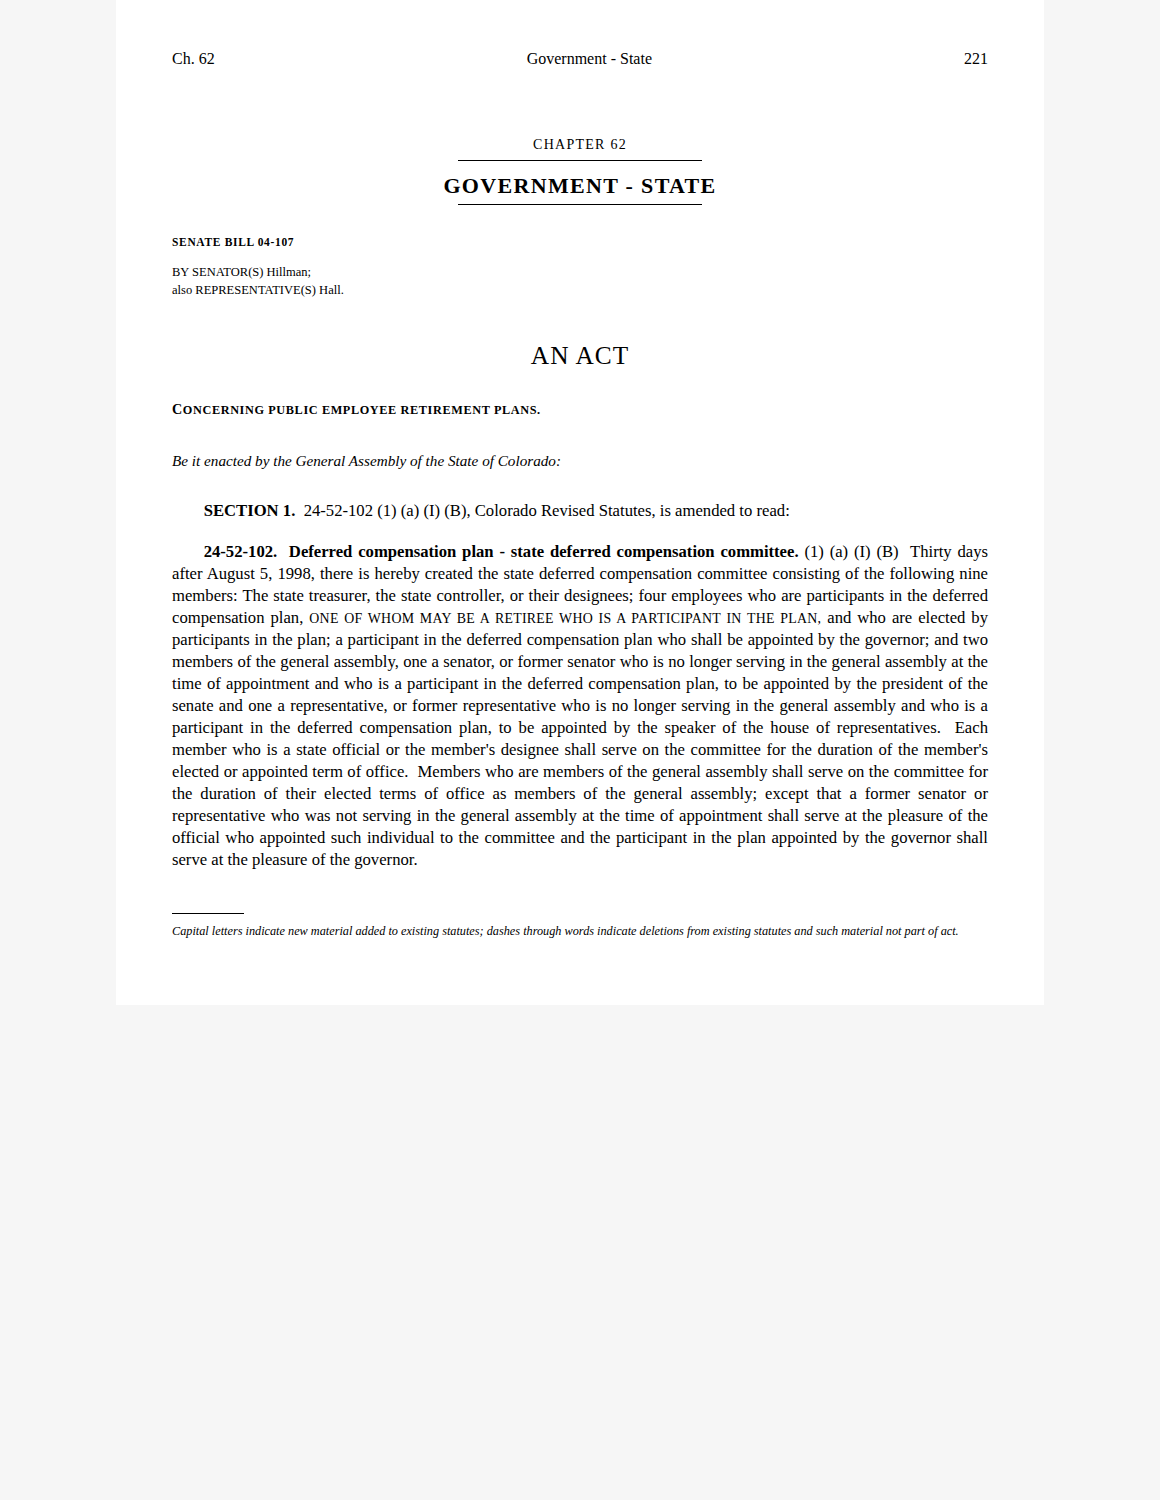Ch. 62
Government - State
221
CHAPTER 62
GOVERNMENT - STATE
SENATE BILL 04-107
BY SENATOR(S) Hillman;
also REPRESENTATIVE(S) Hall.
AN ACT
CONCERNING PUBLIC EMPLOYEE RETIREMENT PLANS.
Be it enacted by the General Assembly of the State of Colorado:
SECTION 1. 24-52-102 (1) (a) (I) (B), Colorado Revised Statutes, is amended to read:
24-52-102. Deferred compensation plan - state deferred compensation committee. (1) (a) (I) (B) Thirty days after August 5, 1998, there is hereby created the state deferred compensation committee consisting of the following nine members: The state treasurer, the state controller, or their designees; four employees who are participants in the deferred compensation plan, ONE OF WHOM MAY BE A RETIREE WHO IS A PARTICIPANT IN THE PLAN, and who are elected by participants in the plan; a participant in the deferred compensation plan who shall be appointed by the governor; and two members of the general assembly, one a senator, or former senator who is no longer serving in the general assembly at the time of appointment and who is a participant in the deferred compensation plan, to be appointed by the president of the senate and one a representative, or former representative who is no longer serving in the general assembly and who is a participant in the deferred compensation plan, to be appointed by the speaker of the house of representatives. Each member who is a state official or the member's designee shall serve on the committee for the duration of the member's elected or appointed term of office. Members who are members of the general assembly shall serve on the committee for the duration of their elected terms of office as members of the general assembly; except that a former senator or representative who was not serving in the general assembly at the time of appointment shall serve at the pleasure of the official who appointed such individual to the committee and the participant in the plan appointed by the governor shall serve at the pleasure of the governor.
Capital letters indicate new material added to existing statutes; dashes through words indicate deletions from existing statutes and such material not part of act.